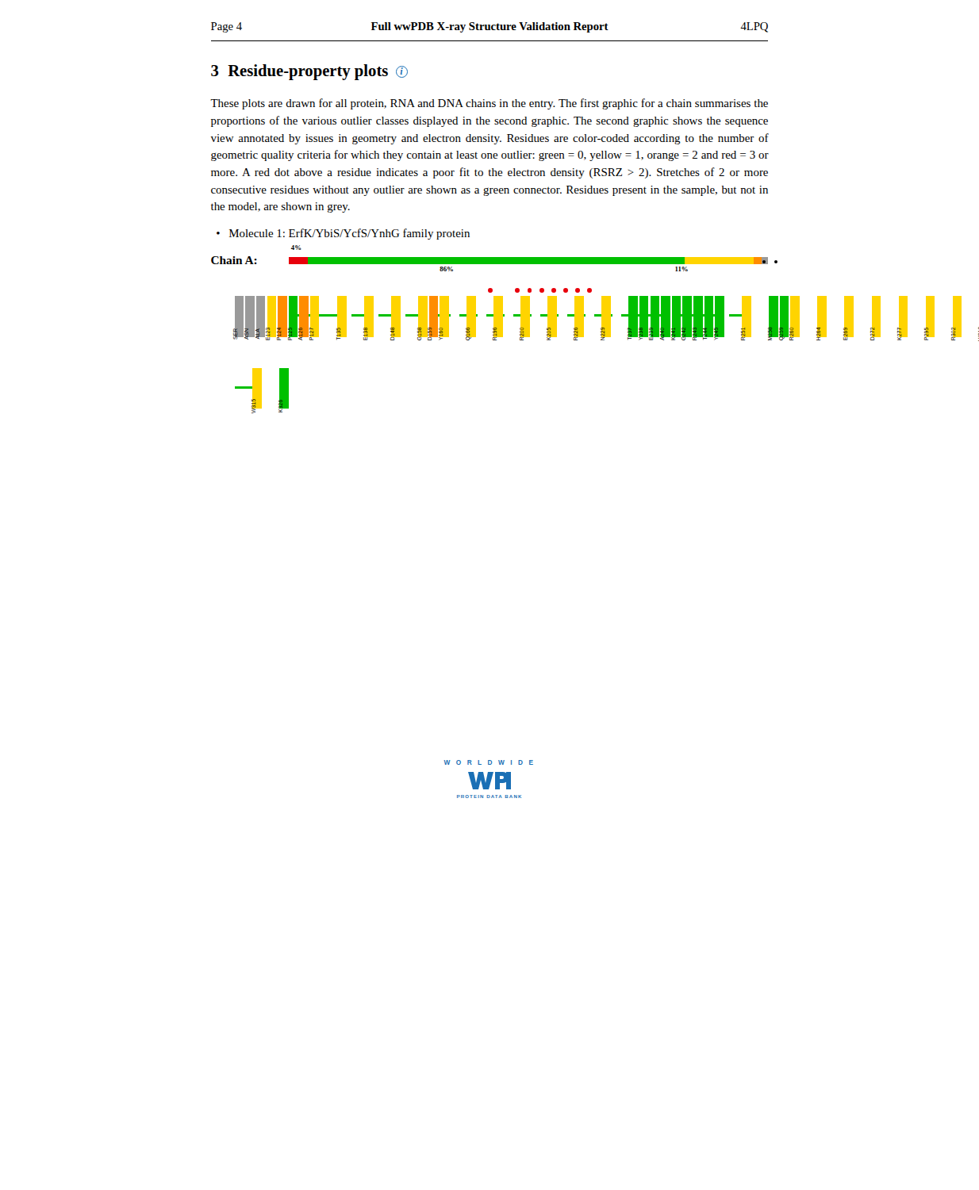Page 4
Full wwPDB X-ray Structure Validation Report
4LPQ
3 Residue-property plots i
These plots are drawn for all protein, RNA and DNA chains in the entry. The first graphic for a chain summarises the proportions of the various outlier classes displayed in the second graphic. The second graphic shows the sequence view annotated by issues in geometry and electron density. Residues are color-coded according to the number of geometric quality criteria for which they contain at least one outlier: green = 0, yellow = 1, orange = 2 and red = 3 or more. A red dot above a residue indicates a poor fit to the electron density (RSRZ > 2). Stretches of 2 or more consecutive residues without any outlier are shown as a green connector. Residues present in the sample, but not in the model, are shown in grey.
Molecule 1: ErfK/YbiS/YcfS/YnhG family protein
Chain A:
4%
86%
11%
SER
ASN
ALA
E123
P124
P125
A126
P127
T135
E138
D148
G158
D159
Y160
Q166
R196
R200
K205
R226
N229
T237
Y238
E239
A240
K241
G242
R243
T244
Y245
R251
M258
Q259
R260
H264
E269
D272
K277
P295
R302
W312
W315
K326
W O R L D W I D E
PROTEIN DATA BANK